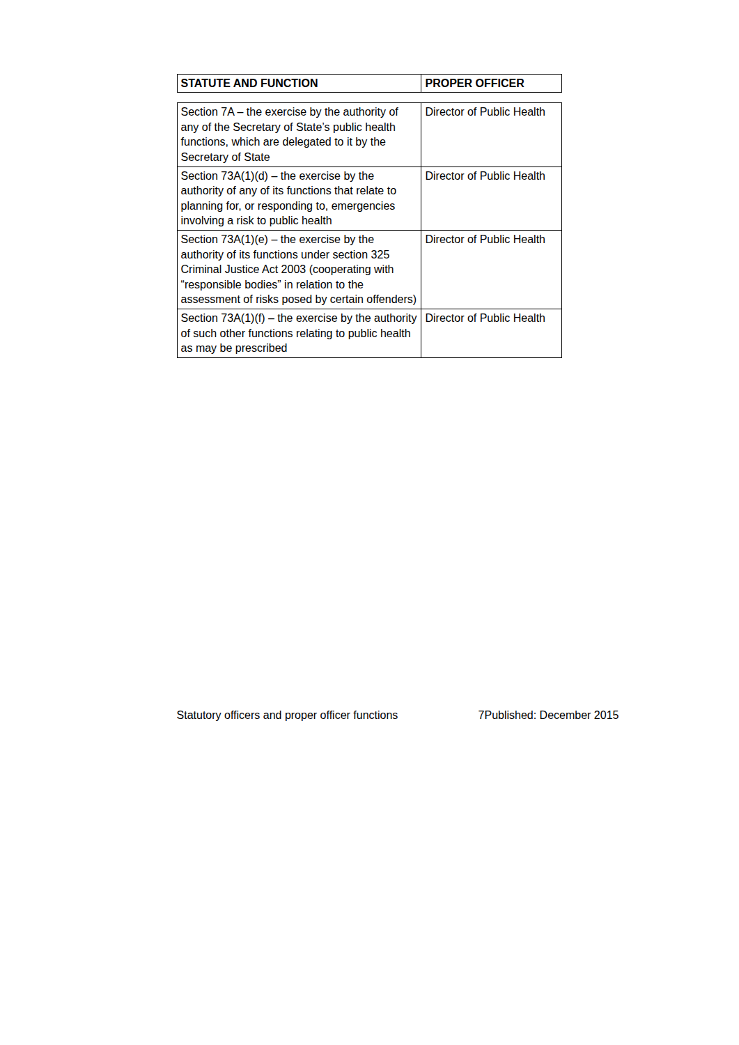| STATUTE AND FUNCTION | PROPER OFFICER |
| Section 7A – the exercise by the authority of any of the Secretary of State’s public health functions, which are delegated to it by the Secretary of State | Director of Public Health |
| Section 73A(1)(d) – the exercise by the authority of any of its functions that relate to planning for, or responding to, emergencies involving a risk to public health | Director of Public Health |
| Section 73A(1)(e) – the exercise by the authority of its functions under section 325 Criminal Justice Act 2003 (cooperating with “responsible bodies” in relation to the assessment of risks posed by certain offenders) | Director of Public Health |
| Section 73A(1)(f) – the exercise by the authority of such other functions relating to public health as may be prescribed | Director of Public Health |
Statutory officers and proper officer functions
7
Published: December 2015